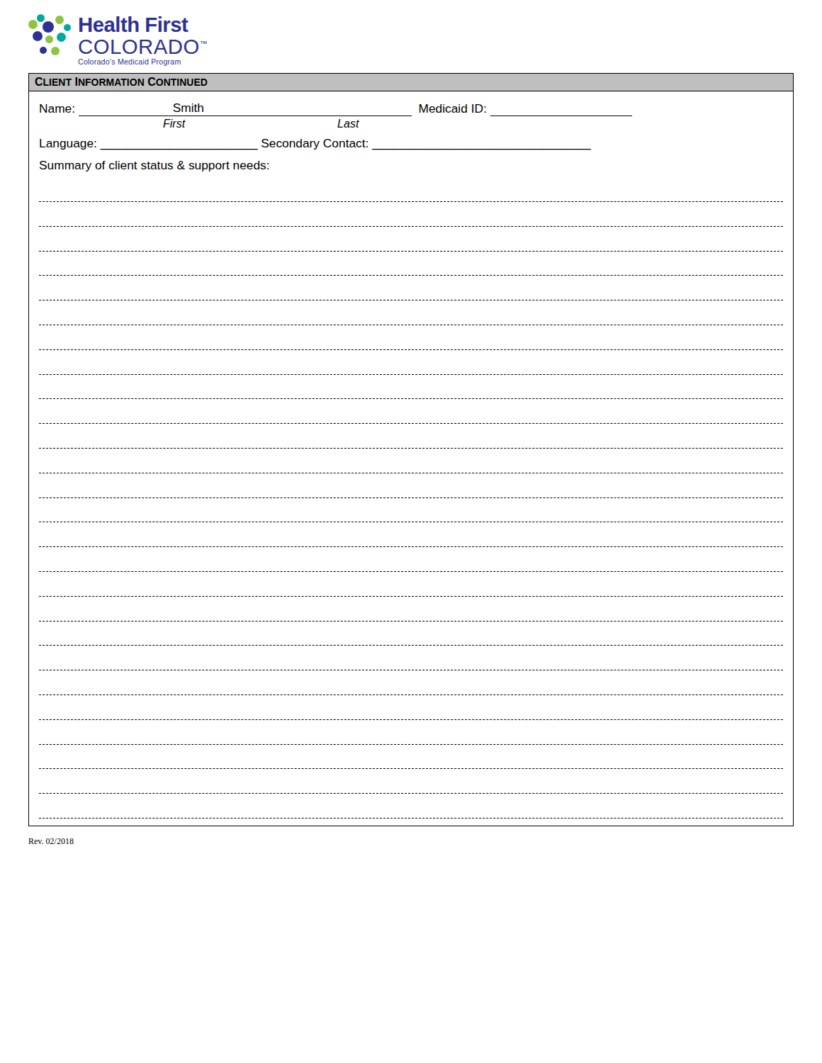Health First
COLORADO™
Colorado’s Medicaid Program
CLIENT INFORMATION CONTINUED
Name: Smith Medicaid ID:
First Last
Language: _______________________ Secondary Contact: ________________________________
Summary of client status & support needs:
Rev. 02/2018